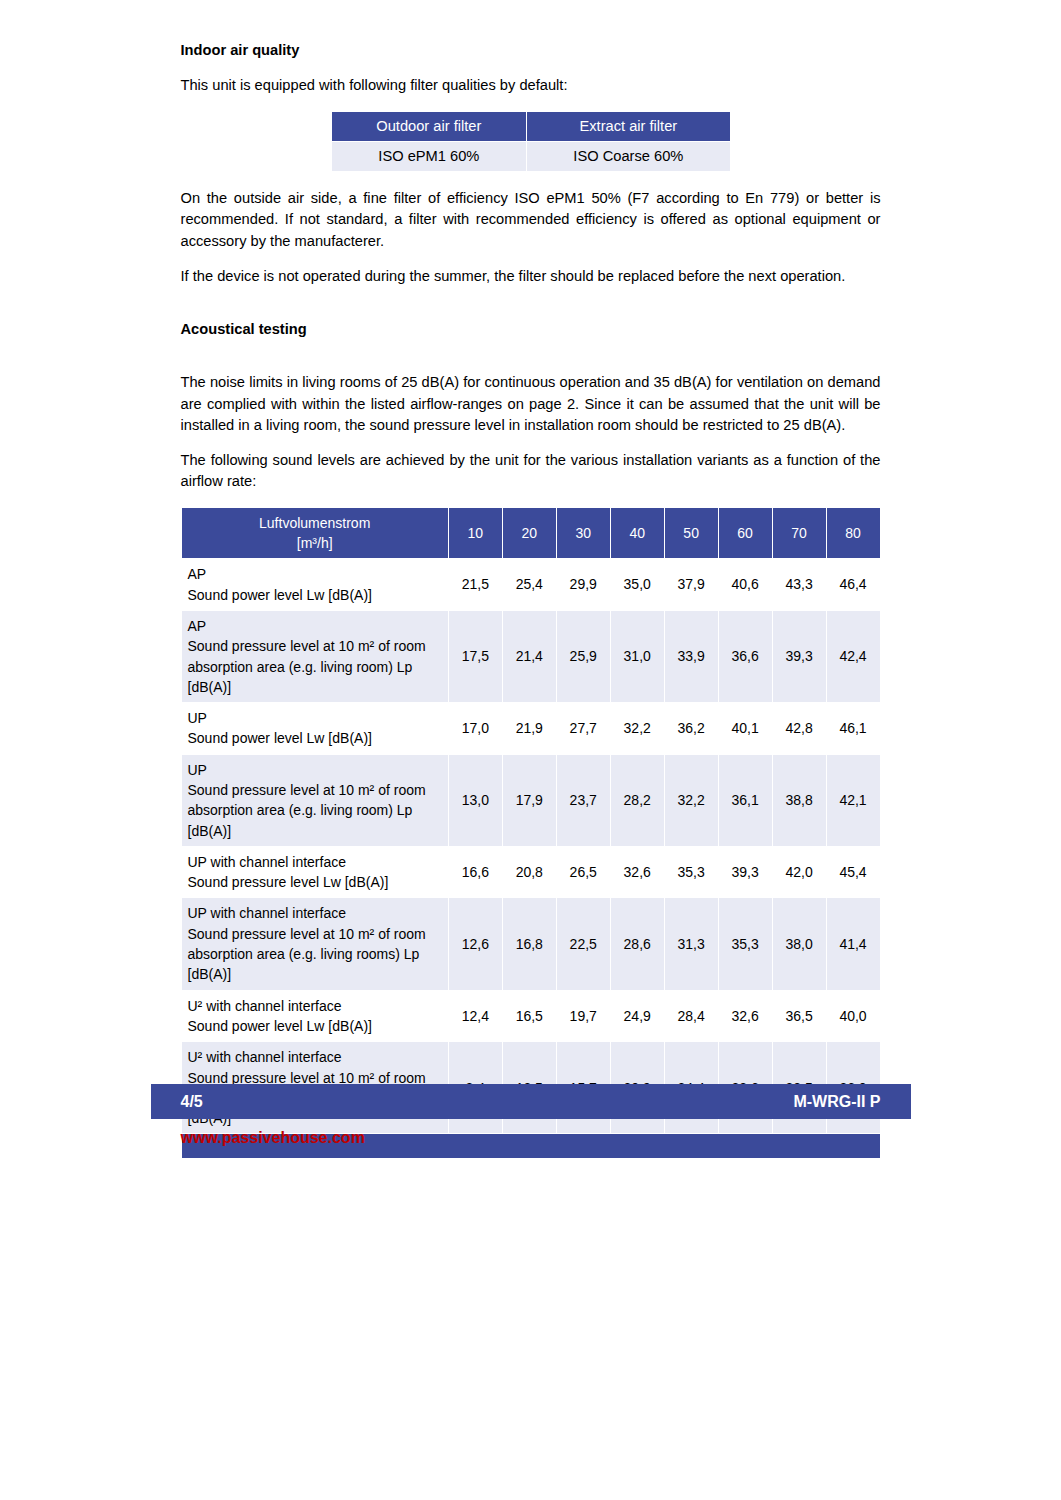Indoor air quality
This unit is equipped with following filter qualities by default:
| Outdoor air filter | Extract air filter |
| --- | --- |
| ISO ePM1 60% | ISO Coarse 60% |
On the outside air side, a fine filter of efficiency ISO ePM1 50% (F7 according to En 779) or better is recommended. If not standard, a filter with recommended efficiency is offered as optional equipment or accessory by the manufacterer.
If the device is not operated during the summer, the filter should be replaced before the next operation.
Acoustical testing
The noise limits in living rooms of 25 dB(A) for continuous operation and 35 dB(A) for ventilation on demand are complied with within the listed airflow-ranges on page 2. Since it can be assumed that the unit will be installed in a living room, the sound pressure level in installation room should be restricted to 25 dB(A).
The following sound levels are achieved by the unit for the various installation variants as a function of the airflow rate:
| Luftvolumenstrom [m³/h] | 10 | 20 | 30 | 40 | 50 | 60 | 70 | 80 |
| --- | --- | --- | --- | --- | --- | --- | --- | --- |
| AP Sound power level Lw [dB(A)] | 21,5 | 25,4 | 29,9 | 35,0 | 37,9 | 40,6 | 43,3 | 46,4 |
| AP Sound pressure level at 10 m² of room absorption area (e.g. living room) Lp [dB(A)] | 17,5 | 21,4 | 25,9 | 31,0 | 33,9 | 36,6 | 39,3 | 42,4 |
| UP Sound power level Lw [dB(A)] | 17,0 | 21,9 | 27,7 | 32,2 | 36,2 | 40,1 | 42,8 | 46,1 |
| UP Sound pressure level at 10 m² of room absorption area (e.g. living room) Lp [dB(A)] | 13,0 | 17,9 | 23,7 | 28,2 | 32,2 | 36,1 | 38,8 | 42,1 |
| UP with channel interface Sound pressure level Lw [dB(A)] | 16,6 | 20,8 | 26,5 | 32,6 | 35,3 | 39,3 | 42,0 | 45,4 |
| UP with channel interface Sound pressure level at 10 m² of room absorption area (e.g. living rooms) Lp [dB(A)] | 12,6 | 16,8 | 22,5 | 28,6 | 31,3 | 35,3 | 38,0 | 41,4 |
| U² with channel interface Sound power level Lw [dB(A)] | 12,4 | 16,5 | 19,7 | 24,9 | 28,4 | 32,6 | 36,5 | 40,0 |
| U² with channel interface Sound pressure level at 10 m² of room absorption area (e.g. living room) Lp [dB(A)] | 8,4 | 12,5 | 15,7 | 20,9 | 24,4 | 28,6 | 32,5 | 36,0 |
4/5 M-WRG-II P
www.passivehouse.com